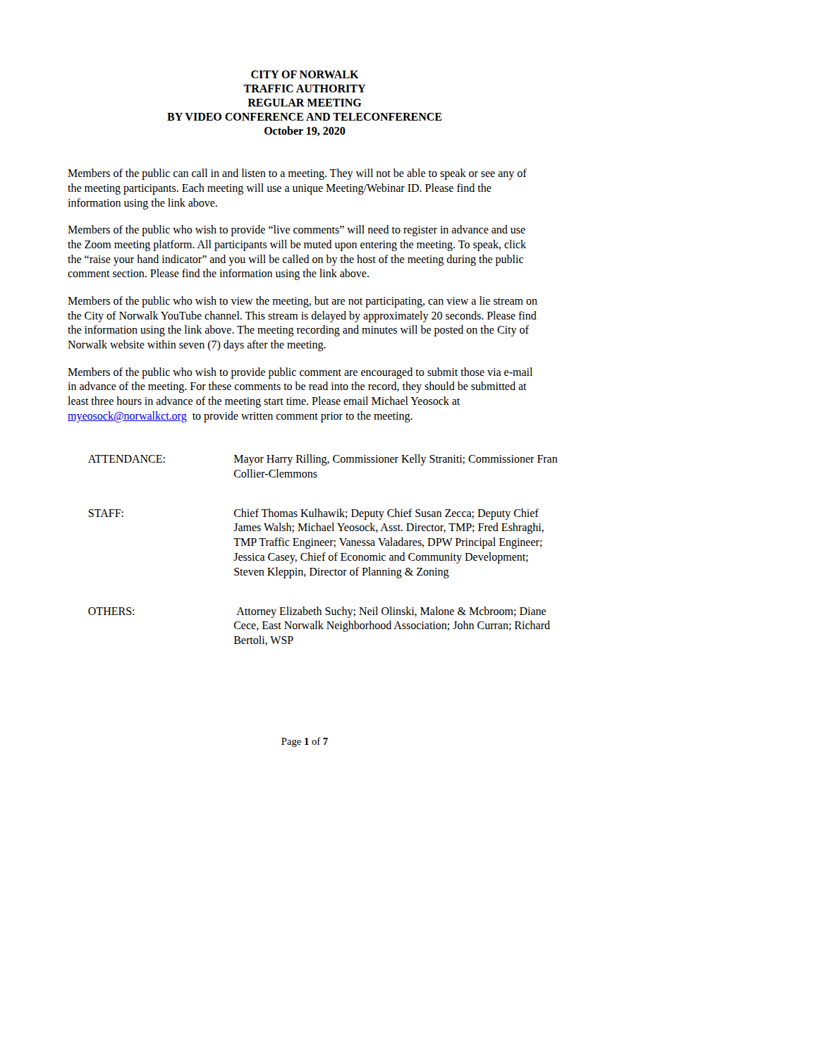CITY OF NORWALK
TRAFFIC AUTHORITY
REGULAR MEETING
BY VIDEO CONFERENCE AND TELECONFERENCE
October 19, 2020
Members of the public can call in and listen to a meeting. They will not be able to speak or see any of the meeting participants. Each meeting will use a unique Meeting/Webinar ID. Please find the information using the link above.
Members of the public who wish to provide “live comments” will need to register in advance and use the Zoom meeting platform. All participants will be muted upon entering the meeting. To speak, click the “raise your hand indicator” and you will be called on by the host of the meeting during the public comment section. Please find the information using the link above.
Members of the public who wish to view the meeting, but are not participating, can view a lie stream on the City of Norwalk YouTube channel. This stream is delayed by approximately 20 seconds. Please find the information using the link above. The meeting recording and minutes will be posted on the City of Norwalk website within seven (7) days after the meeting.
Members of the public who wish to provide public comment are encouraged to submit those via e-mail in advance of the meeting. For these comments to be read into the record, they should be submitted at least three hours in advance of the meeting start time. Please email Michael Yeosock at myeosock@norwalkct.org to provide written comment prior to the meeting.
| ATTENDANCE: | Mayor Harry Rilling, Commissioner Kelly Straniti; Commissioner Fran Collier-Clemmons |
| STAFF: | Chief Thomas Kulhawik; Deputy Chief Susan Zecca; Deputy Chief James Walsh; Michael Yeosock, Asst. Director, TMP; Fred Eshraghi, TMP Traffic Engineer; Vanessa Valadares, DPW Principal Engineer; Jessica Casey, Chief of Economic and Community Development; Steven Kleppin, Director of Planning & Zoning |
| OTHERS: | Attorney Elizabeth Suchy; Neil Olinski, Malone & Mcbroom; Diane Cece, East Norwalk Neighborhood Association; John Curran; Richard Bertoli, WSP |
Page 1 of 7